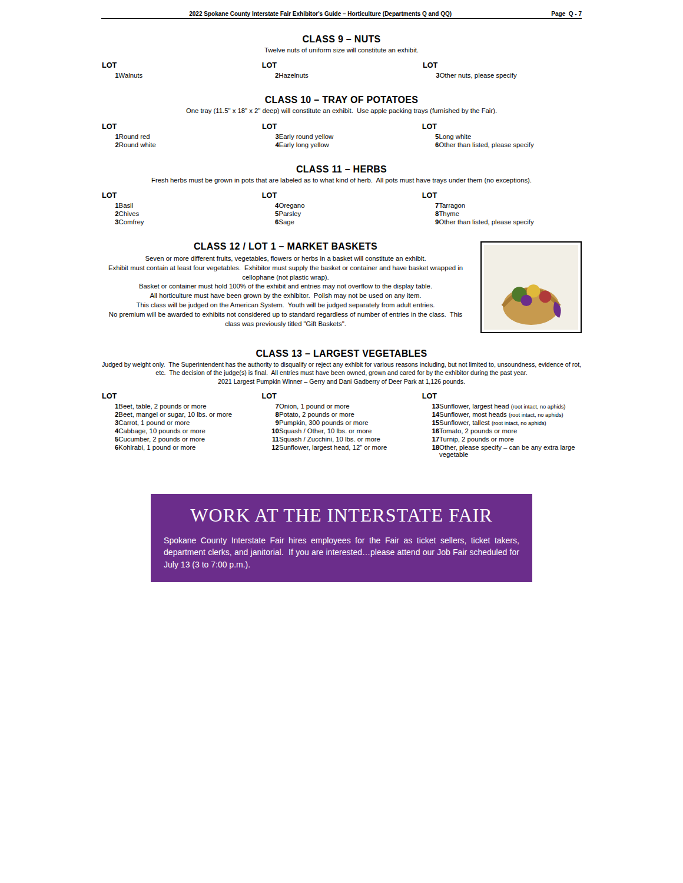2022 Spokane County Interstate Fair Exhibitor's Guide – Horticulture (Departments Q and QQ)
Page Q - 7
CLASS 9 – NUTS
Twelve nuts of uniform size will constitute an exhibit.
| LOT | LOT | LOT |
| --- | --- | --- |
| 1 | Walnuts | 2 | Hazelnuts | 3 | Other nuts, please specify |
CLASS 10 – TRAY OF POTATOES
One tray (11.5" x 18" x 2" deep) will constitute an exhibit. Use apple packing trays (furnished by the Fair).
| LOT | LOT | LOT |
| --- | --- | --- |
| 1 | Round red | 3 | Early round yellow | 5 | Long white |
| 2 | Round white | 4 | Early long yellow | 6 | Other than listed, please specify |
CLASS 11 – HERBS
Fresh herbs must be grown in pots that are labeled as to what kind of herb. All pots must have trays under them (no exceptions).
| LOT | LOT | LOT |
| --- | --- | --- |
| 1 | Basil | 4 | Oregano | 7 | Tarragon |
| 2 | Chives | 5 | Parsley | 8 | Thyme |
| 3 | Comfrey | 6 | Sage | 9 | Other than listed, please specify |
CLASS 12 / LOT 1 – MARKET BASKETS
Seven or more different fruits, vegetables, flowers or herbs in a basket will constitute an exhibit.
Exhibit must contain at least four vegetables. Exhibitor must supply the basket or container and have basket wrapped in cellophane (not plastic wrap).
Basket or container must hold 100% of the exhibit and entries may not overflow to the display table.
All horticulture must have been grown by the exhibitor. Polish may not be used on any item.
This class will be judged on the American System. Youth will be judged separately from adult entries.
No premium will be awarded to exhibits not considered up to standard regardless of number of entries in the class. This class was previously titled "Gift Baskets".
CLASS 13 – LARGEST VEGETABLES
Judged by weight only. The Superintendent has the authority to disqualify or reject any exhibit for various reasons including, but not limited to, unsoundness, evidence of rot, etc. The decision of the judge(s) is final. All entries must have been owned, grown and cared for by the exhibitor during the past year.
2021 Largest Pumpkin Winner – Gerry and Dani Gadberry of Deer Park at 1,126 pounds.
| LOT | LOT | LOT |
| --- | --- | --- |
| 1 | Beet, table, 2 pounds or more | 7 | Onion, 1 pound or more | 13 | Sunflower, largest head (root intact, no aphids) |
| 2 | Beet, mangel or sugar, 10 lbs. or more | 8 | Potato, 2 pounds or more | 14 | Sunflower, most heads (root intact, no aphids) |
| 3 | Carrot, 1 pound or more | 9 | Pumpkin, 300 pounds or more | 15 | Sunflower, tallest (root intact, no aphids) |
| 4 | Cabbage, 10 pounds or more | 10 | Squash / Other, 10 lbs. or more | 16 | Tomato, 2 pounds or more |
| 5 | Cucumber, 2 pounds or more | 11 | Squash / Zucchini, 10 lbs. or more | 17 | Turnip, 2 pounds or more |
| 6 | Kohlrabi, 1 pound or more | 12 | Sunflower, largest head, 12" or more | 18 | Other, please specify – can be any extra large vegetable |
WORK AT THE INTERSTATE FAIR
Spokane County Interstate Fair hires employees for the Fair as ticket sellers, ticket takers, department clerks, and janitorial. If you are interested…please attend our Job Fair scheduled for July 13 (3 to 7:00 p.m.).